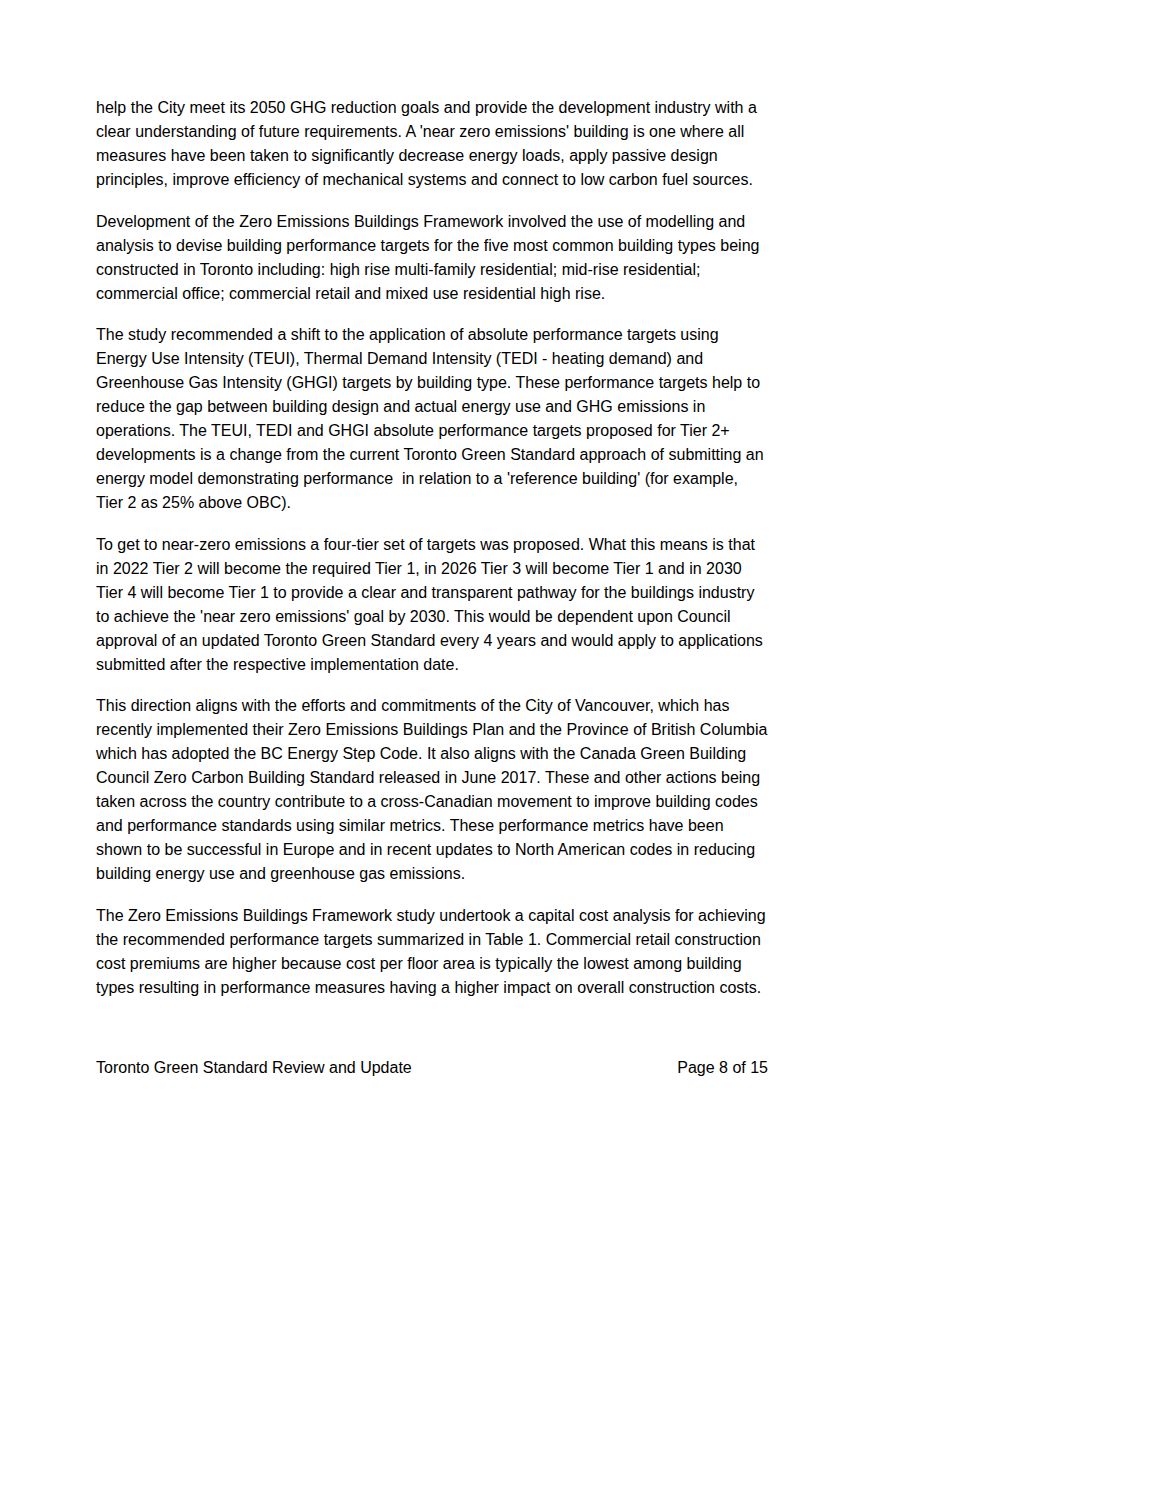help the City meet its 2050 GHG reduction goals and provide the development industry with a clear understanding of future requirements. A 'near zero emissions' building is one where all measures have been taken to significantly decrease energy loads, apply passive design principles, improve efficiency of mechanical systems and connect to low carbon fuel sources.
Development of the Zero Emissions Buildings Framework involved the use of modelling and analysis to devise building performance targets for the five most common building types being constructed in Toronto including: high rise multi-family residential; mid-rise residential; commercial office; commercial retail and mixed use residential high rise.
The study recommended a shift to the application of absolute performance targets using Energy Use Intensity (TEUI), Thermal Demand Intensity (TEDI - heating demand) and Greenhouse Gas Intensity (GHGI) targets by building type. These performance targets help to reduce the gap between building design and actual energy use and GHG emissions in operations. The TEUI, TEDI and GHGI absolute performance targets proposed for Tier 2+ developments is a change from the current Toronto Green Standard approach of submitting an energy model demonstrating performance in relation to a 'reference building' (for example, Tier 2 as 25% above OBC).
To get to near-zero emissions a four-tier set of targets was proposed. What this means is that in 2022 Tier 2 will become the required Tier 1, in 2026 Tier 3 will become Tier 1 and in 2030 Tier 4 will become Tier 1 to provide a clear and transparent pathway for the buildings industry to achieve the 'near zero emissions' goal by 2030. This would be dependent upon Council approval of an updated Toronto Green Standard every 4 years and would apply to applications submitted after the respective implementation date.
This direction aligns with the efforts and commitments of the City of Vancouver, which has recently implemented their Zero Emissions Buildings Plan and the Province of British Columbia which has adopted the BC Energy Step Code. It also aligns with the Canada Green Building Council Zero Carbon Building Standard released in June 2017. These and other actions being taken across the country contribute to a cross-Canadian movement to improve building codes and performance standards using similar metrics. These performance metrics have been shown to be successful in Europe and in recent updates to North American codes in reducing building energy use and greenhouse gas emissions.
The Zero Emissions Buildings Framework study undertook a capital cost analysis for achieving the recommended performance targets summarized in Table 1. Commercial retail construction cost premiums are higher because cost per floor area is typically the lowest among building types resulting in performance measures having a higher impact on overall construction costs.
Toronto Green Standard Review and Update Page 8 of 15